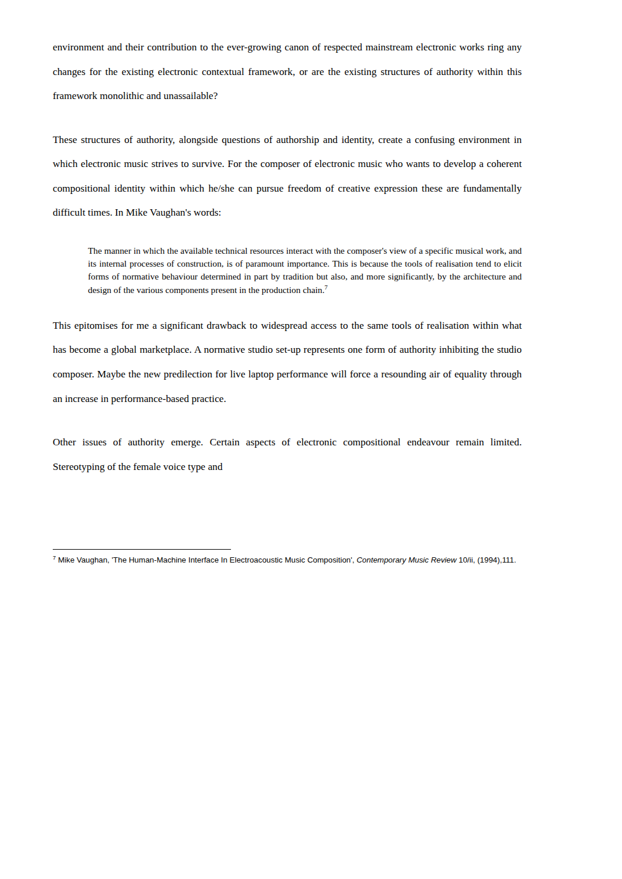environment and their contribution to the ever-growing canon of respected mainstream electronic works ring any changes for the existing electronic contextual framework, or are the existing structures of authority within this framework monolithic and unassailable?
These structures of authority, alongside questions of authorship and identity, create a confusing environment in which electronic music strives to survive. For the composer of electronic music who wants to develop a coherent compositional identity within which he/she can pursue freedom of creative expression these are fundamentally difficult times. In Mike Vaughan's words:
The manner in which the available technical resources interact with the composer's view of a specific musical work, and its internal processes of construction, is of paramount importance. This is because the tools of realisation tend to elicit forms of normative behaviour determined in part by tradition but also, and more significantly, by the architecture and design of the various components present in the production chain.7
This epitomises for me a significant drawback to widespread access to the same tools of realisation within what has become a global marketplace. A normative studio set-up represents one form of authority inhibiting the studio composer. Maybe the new predilection for live laptop performance will force a resounding air of equality through an increase in performance-based practice.
Other issues of authority emerge. Certain aspects of electronic compositional endeavour remain limited. Stereotyping of the female voice type and
7 Mike Vaughan, 'The Human-Machine Interface In Electroacoustic Music Composition', Contemporary Music Review 10/ii, (1994),111.